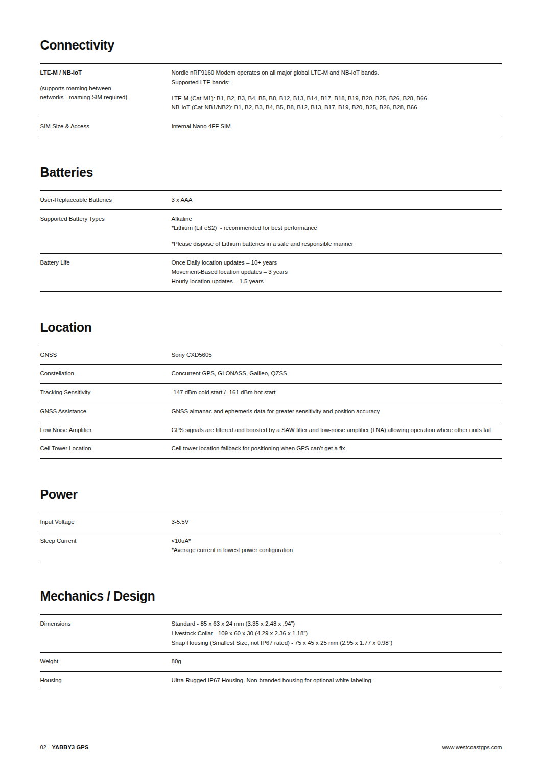Connectivity
| LTE-M / NB-IoT (supports roaming between networks - roaming SIM required) | Nordic nRF9160 Modem operates on all major global LTE-M and NB-IoT bands. Supported LTE bands: LTE-M (Cat-M1): B1, B2, B3, B4, B5, B8, B12, B13, B14, B17, B18, B19, B20, B25, B26, B28, B66 NB-IoT (Cat-NB1/NB2): B1, B2, B3, B4, B5, B8, B12, B13, B17, B19, B20, B25, B26, B28, B66 |
| SIM Size & Access | Internal Nano 4FF SIM |
Batteries
| User-Replaceable Batteries | 3 x AAA |
| Supported Battery Types | Alkaline *Lithium (LiFeS2) - recommended for best performance *Please dispose of Lithium batteries in a safe and responsible manner |
| Battery Life | Once Daily location updates – 10+ years Movement-Based location updates – 3 years Hourly location updates – 1.5 years |
Location
| GNSS | Sony CXD5605 |
| Constellation | Concurrent GPS, GLONASS, Galileo, QZSS |
| Tracking Sensitivity | -147 dBm cold start / -161 dBm hot start |
| GNSS Assistance | GNSS almanac and ephemeris data for greater sensitivity and position accuracy |
| Low Noise Amplifier | GPS signals are filtered and boosted by a SAW filter and low-noise amplifier (LNA) allowing operation where other units fail |
| Cell Tower Location | Cell tower location fallback for positioning when GPS can’t get a fix |
Power
| Input Voltage | 3-5.5V |
| Sleep Current | <10uA* *Average current in lowest power configuration |
Mechanics / Design
| Dimensions | Standard - 85 x 63 x 24 mm (3.35 x 2.48 x .94”) Livestock Collar - 109 x 60 x 30 (4.29 x 2.36 x 1.18”) Snap Housing (Smallest Size, not IP67 rated) - 75 x 45 x 25 mm (2.95 x 1.77 x 0.98”) |
| Weight | 80g |
| Housing | Ultra-Rugged IP67 Housing. Non-branded housing for optional white-labeling. |
02 - YABBY3 GPS
www.westcoastgps.com